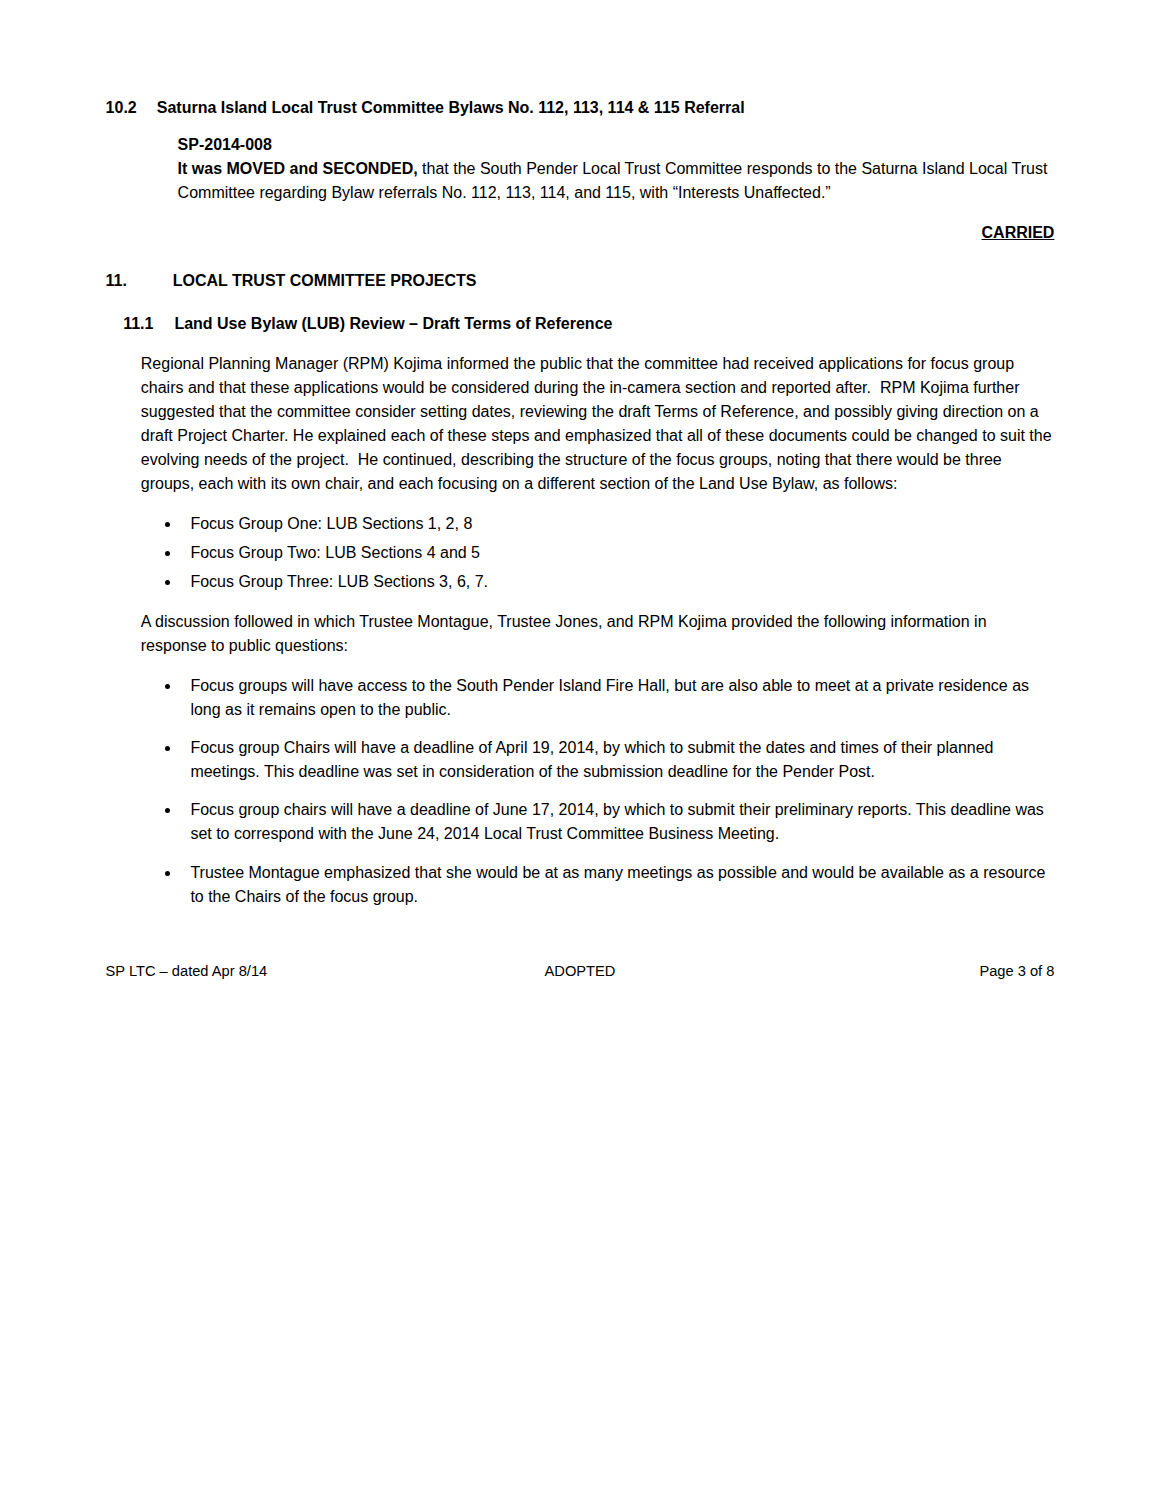10.2 Saturna Island Local Trust Committee Bylaws No. 112, 113, 114 & 115 Referral
SP-2014-008
It was MOVED and SECONDED, that the South Pender Local Trust Committee responds to the Saturna Island Local Trust Committee regarding Bylaw referrals No. 112, 113, 114, and 115, with “Interests Unaffected.”
CARRIED
11. LOCAL TRUST COMMITTEE PROJECTS
11.1 Land Use Bylaw (LUB) Review – Draft Terms of Reference
Regional Planning Manager (RPM) Kojima informed the public that the committee had received applications for focus group chairs and that these applications would be considered during the in-camera section and reported after. RPM Kojima further suggested that the committee consider setting dates, reviewing the draft Terms of Reference, and possibly giving direction on a draft Project Charter. He explained each of these steps and emphasized that all of these documents could be changed to suit the evolving needs of the project. He continued, describing the structure of the focus groups, noting that there would be three groups, each with its own chair, and each focusing on a different section of the Land Use Bylaw, as follows:
Focus Group One: LUB Sections 1, 2, 8
Focus Group Two: LUB Sections 4 and 5
Focus Group Three: LUB Sections 3, 6, 7.
A discussion followed in which Trustee Montague, Trustee Jones, and RPM Kojima provided the following information in response to public questions:
Focus groups will have access to the South Pender Island Fire Hall, but are also able to meet at a private residence as long as it remains open to the public.
Focus group Chairs will have a deadline of April 19, 2014, by which to submit the dates and times of their planned meetings. This deadline was set in consideration of the submission deadline for the Pender Post.
Focus group chairs will have a deadline of June 17, 2014, by which to submit their preliminary reports. This deadline was set to correspond with the June 24, 2014 Local Trust Committee Business Meeting.
Trustee Montague emphasized that she would be at as many meetings as possible and would be available as a resource to the Chairs of the focus group.
SP LTC – dated Apr 8/14
ADOPTED
Page 3 of 8